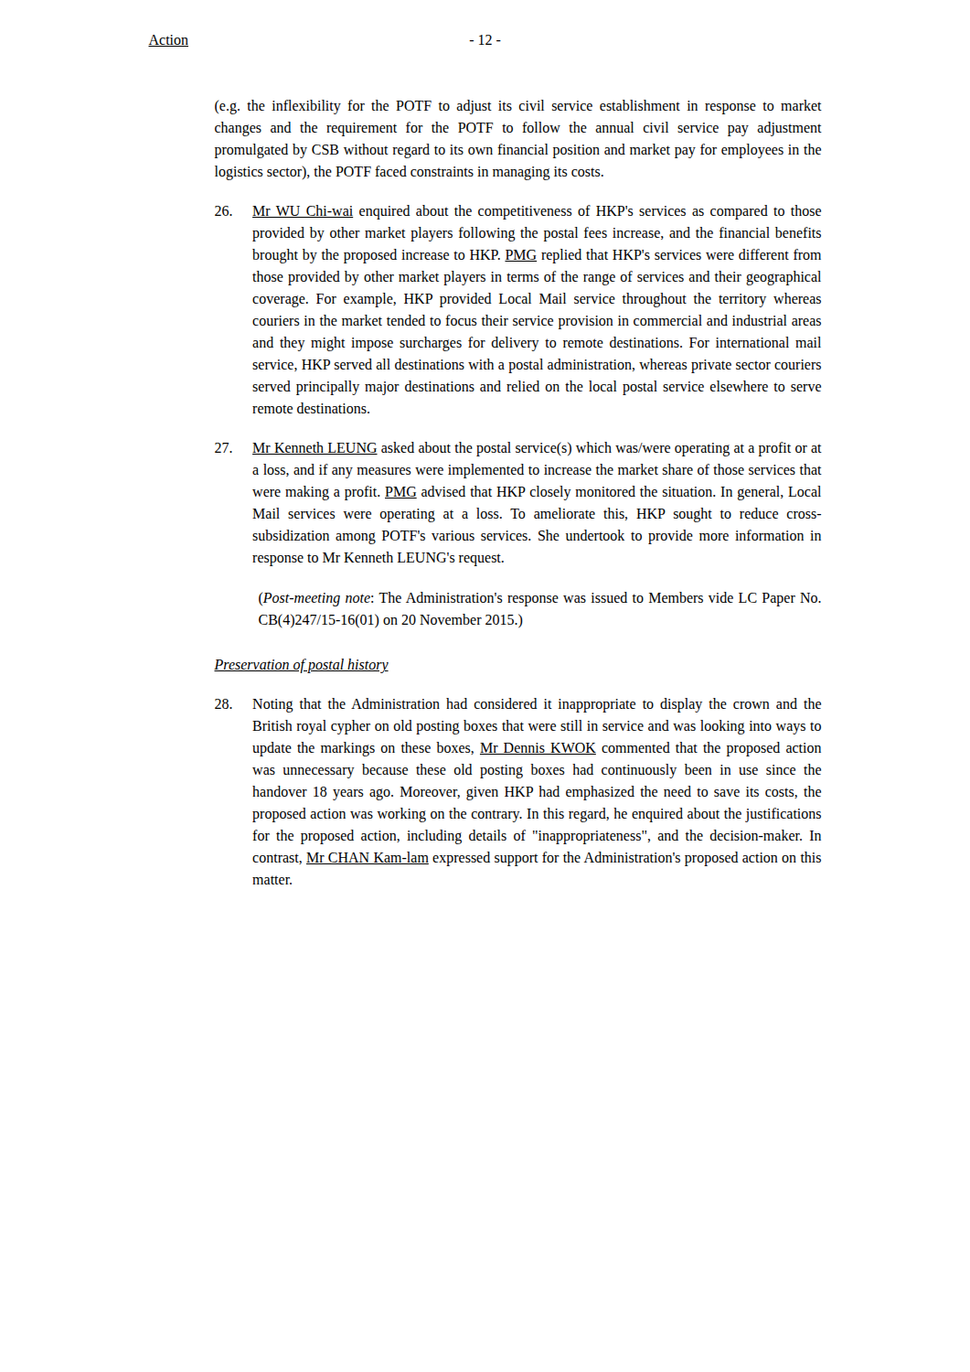Action
- 12 -
(e.g. the inflexibility for the POTF to adjust its civil service establishment in response to market changes and the requirement for the POTF to follow the annual civil service pay adjustment promulgated by CSB without regard to its own financial position and market pay for employees in the logistics sector), the POTF faced constraints in managing its costs.
26. Mr WU Chi-wai enquired about the competitiveness of HKP's services as compared to those provided by other market players following the postal fees increase, and the financial benefits brought by the proposed increase to HKP. PMG replied that HKP's services were different from those provided by other market players in terms of the range of services and their geographical coverage. For example, HKP provided Local Mail service throughout the territory whereas couriers in the market tended to focus their service provision in commercial and industrial areas and they might impose surcharges for delivery to remote destinations. For international mail service, HKP served all destinations with a postal administration, whereas private sector couriers served principally major destinations and relied on the local postal service elsewhere to serve remote destinations.
27. Mr Kenneth LEUNG asked about the postal service(s) which was/were operating at a profit or at a loss, and if any measures were implemented to increase the market share of those services that were making a profit. PMG advised that HKP closely monitored the situation. In general, Local Mail services were operating at a loss. To ameliorate this, HKP sought to reduce cross-subsidization among POTF's various services. She undertook to provide more information in response to Mr Kenneth LEUNG's request.
(Post-meeting note: The Administration's response was issued to Members vide LC Paper No. CB(4)247/15-16(01) on 20 November 2015.)
Preservation of postal history
28. Noting that the Administration had considered it inappropriate to display the crown and the British royal cypher on old posting boxes that were still in service and was looking into ways to update the markings on these boxes, Mr Dennis KWOK commented that the proposed action was unnecessary because these old posting boxes had continuously been in use since the handover 18 years ago. Moreover, given HKP had emphasized the need to save its costs, the proposed action was working on the contrary. In this regard, he enquired about the justifications for the proposed action, including details of "inappropriateness", and the decision-maker. In contrast, Mr CHAN Kam-lam expressed support for the Administration's proposed action on this matter.